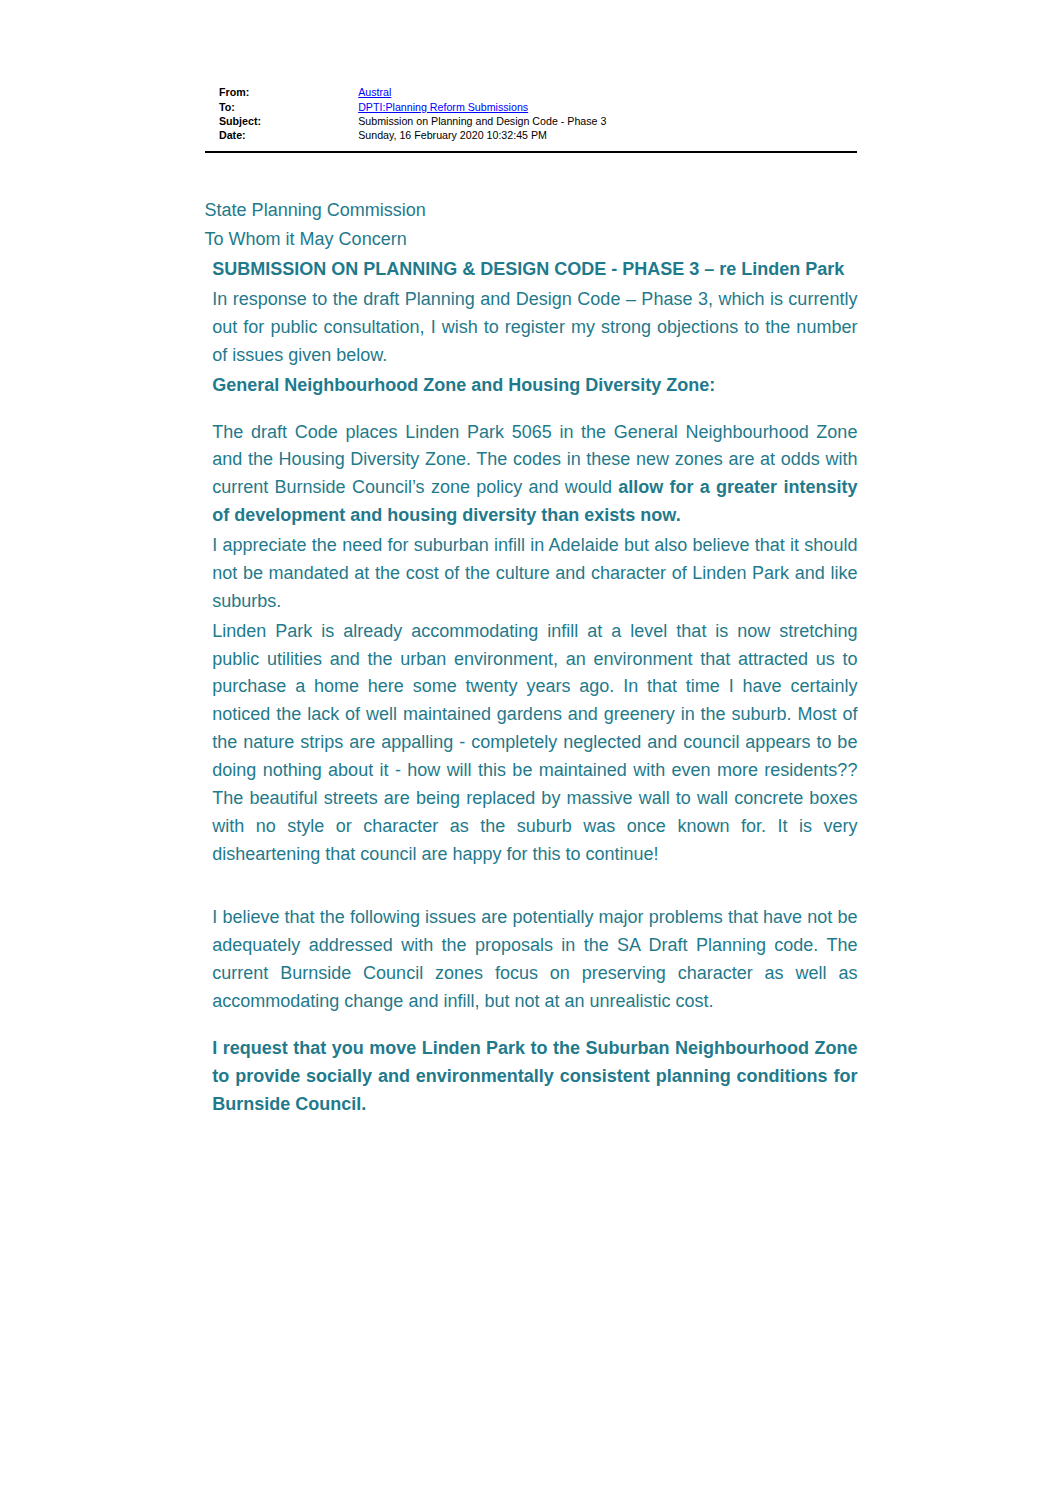| From: | Austral |
| To: | DPTI:Planning Reform Submissions |
| Subject: | Submission on Planning and Design Code - Phase 3 |
| Date: | Sunday, 16 February 2020 10:32:45 PM |
State Planning Commission
To Whom it May Concern
SUBMISSION ON PLANNING & DESIGN CODE - PHASE 3 – re Linden Park
In response to the draft Planning and Design Code – Phase 3, which is currently out for public consultation, I wish to register my strong objections to the number of issues given below.
General Neighbourhood Zone and Housing Diversity Zone:
The draft Code places Linden Park 5065 in the General Neighbourhood Zone and the Housing Diversity Zone. The codes in these new zones are at odds with current Burnside Council’s zone policy and would allow for a greater intensity of development and housing diversity than exists now.
I appreciate the need for suburban infill in Adelaide but also believe that it should not be mandated at the cost of the culture and character of Linden Park and like suburbs.
Linden Park is already accommodating infill at a level that is now stretching public utilities and the urban environment, an environment that attracted us to purchase a home here some twenty years ago. In that time I have certainly noticed the lack of well maintained gardens and greenery in the suburb. Most of the nature strips are appalling - completely neglected and council appears to be doing nothing about it - how will this be maintained with even more residents?? The beautiful streets are being replaced by massive wall to wall concrete boxes with no style or character as the suburb was once known for. It is very disheartening that council are happy for this to continue!
I believe that the following issues are potentially major problems that have not be adequately addressed with the proposals in the SA Draft Planning code. The current Burnside Council zones focus on preserving character as well as accommodating change and infill, but not at an unrealistic cost.
I request that you move Linden Park to the Suburban Neighbourhood Zone to provide socially and environmentally consistent planning conditions for Burnside Council.